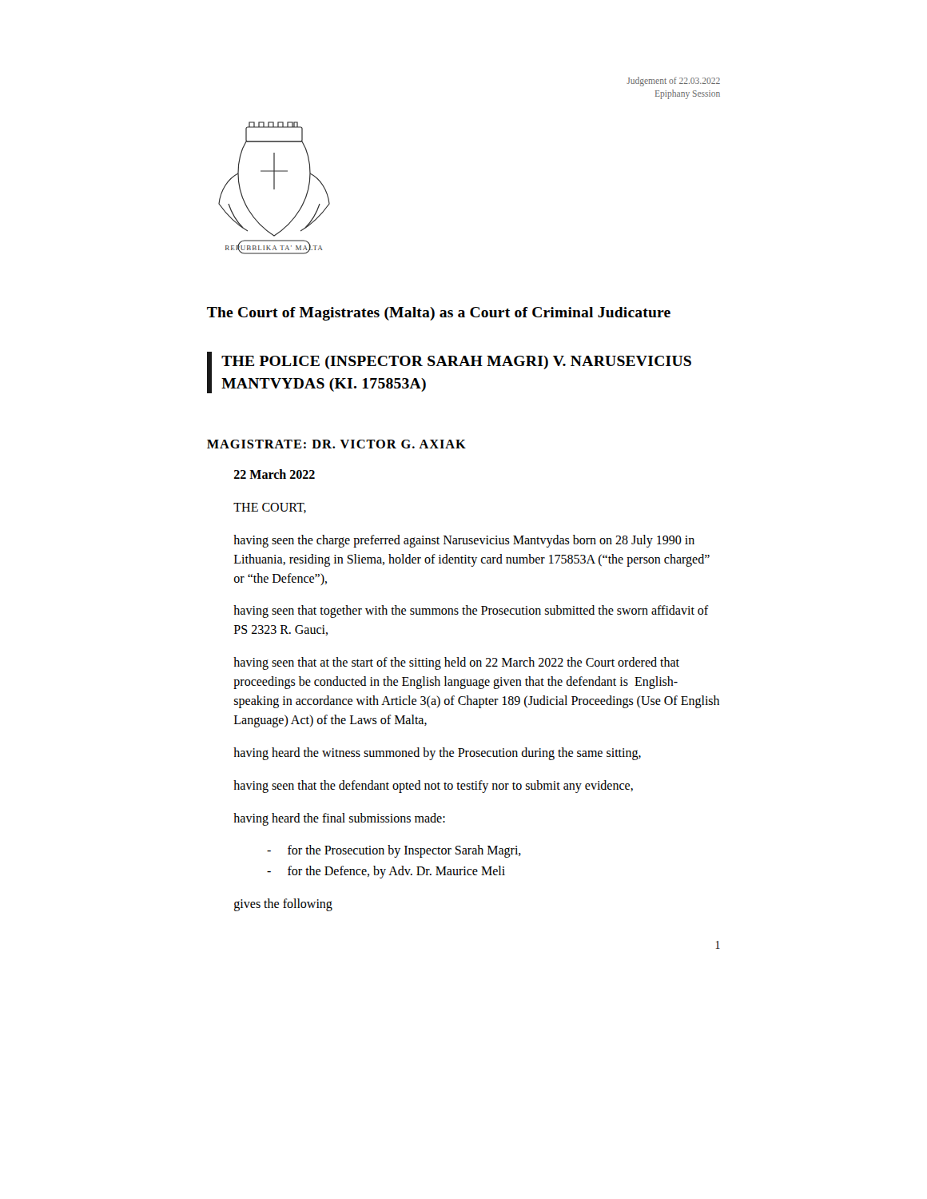Judgement of 22.03.2022
Epiphany Session
The Court of Magistrates (Malta) as a Court of Criminal Judicature
The Police (Inspector Sarah Magri) v. Narusevicius Mantvydas (KI. 175853A)
Magistrate: Dr. Victor G. Axiak
22 March 2022
THE COURT,
having seen the charge preferred against Narusevicius Mantvydas born on 28 July 1990 in Lithuania, residing in Sliema, holder of identity card number 175853A (“the person charged” or “the Defence”),
having seen that together with the summons the Prosecution submitted the sworn affidavit of PS 2323 R. Gauci,
having seen that at the start of the sitting held on 22 March 2022 the Court ordered that proceedings be conducted in the English language given that the defendant is English-speaking in accordance with Article 3(a) of Chapter 189 (Judicial Proceedings (Use Of English Language) Act) of the Laws of Malta,
having heard the witness summoned by the Prosecution during the same sitting,
having seen that the defendant opted not to testify nor to submit any evidence,
having heard the final submissions made:
for the Prosecution by Inspector Sarah Magri,
for the Defence, by Adv. Dr. Maurice Meli
gives the following
1